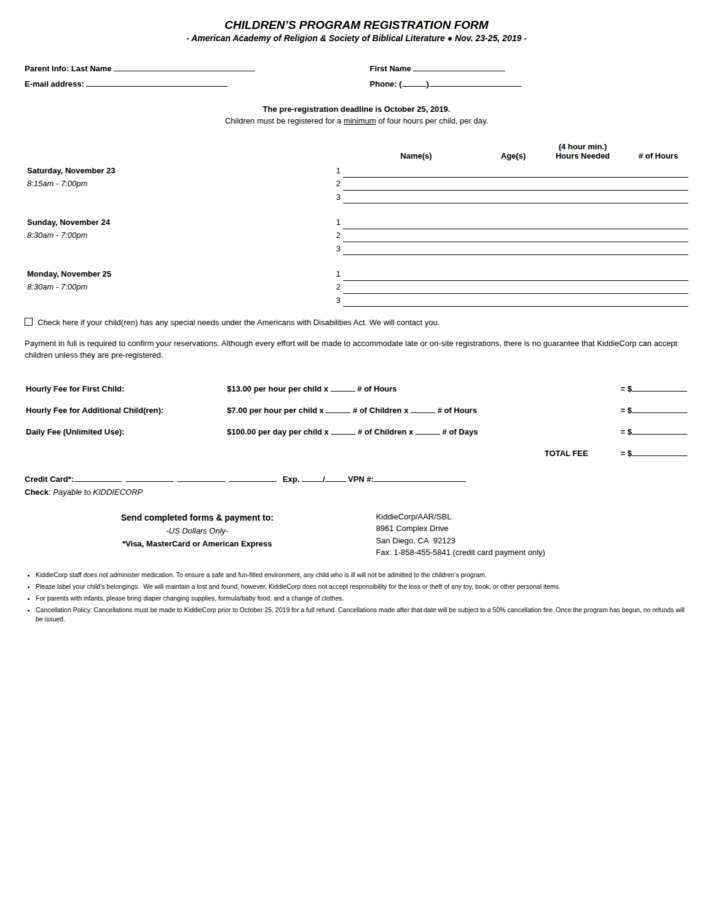CHILDREN’S PROGRAM REGISTRATION FORM
- American Academy of Religion & Society of Biblical Literature ● Nov. 23-25, 2019 -
| Parent Info: Last Name | First Name |
| E-mail address: | Phone: ( ) |
The pre-registration deadline is October 25, 2019.
Children must be registered for a minimum of four hours per child, per day.
| | | | Name(s) | Age(s) | (4 hour min.) Hours Needed | # of Hours |
| --- | --- | --- | --- | --- | --- | --- |
| Saturday, November 23 | | 1 | | | | |
| 8:15am - 7:00pm | | 2 | | | | |
| | | 3 | | | | |
| Sunday, November 24 | | 1 | | | | |
| 8:30am - 7:00pm | | 2 | | | | |
| | | 3 | | | | |
| Monday, November 25 | | 1 | | | | |
| 8:30am - 7:00pm | | 2 | | | | |
| | | 3 | | | | |
Check here if your child(ren) has any special needs under the Americans with Disabilities Act. We will contact you.
Payment in full is required to confirm your reservations. Although every effort will be made to accommodate late or on-site registrations, there is no guarantee that KiddieCorp can accept children unless they are pre-registered.
| Hourly Fee for First Child: | $13.00 per hour per child x # of Hours | = $ |
| Hourly Fee for Additional Child(ren): | $7.00 per hour per child x # of Children x # of Hours | = $ |
| Daily Fee (Unlimited Use): | $100.00 per day per child x # of Children x # of Days | = $ |
| | TOTAL FEE | = $ |
Credit Card*: Exp. / VPN #:
Check: Payable to KIDDIECORP
| Send completed forms & payment to: -US Dollars Only- *Visa, MasterCard or American Express | KiddieCorp/AAR/SBL 8961 Complex Drive San Diego, CA 92123 Fax: 1-858-455-5841 (credit card payment only) |
KiddieCorp staff does not administer medication. To ensure a safe and fun-filled environment, any child who is ill will not be admitted to the children’s program.
Please label your child’s belongings. We will maintain a lost and found, however, KiddieCorp does not accept responsibility for the loss or theft of any toy, book, or other personal items.
For parents with infants, please bring diaper changing supplies, formula/baby food, and a change of clothes.
Cancellation Policy: Cancellations must be made to KiddieCorp prior to October 25, 2019 for a full refund. Cancellations made after that date will be subject to a 50% cancellation fee. Once the program has begun, no refunds will be issued.